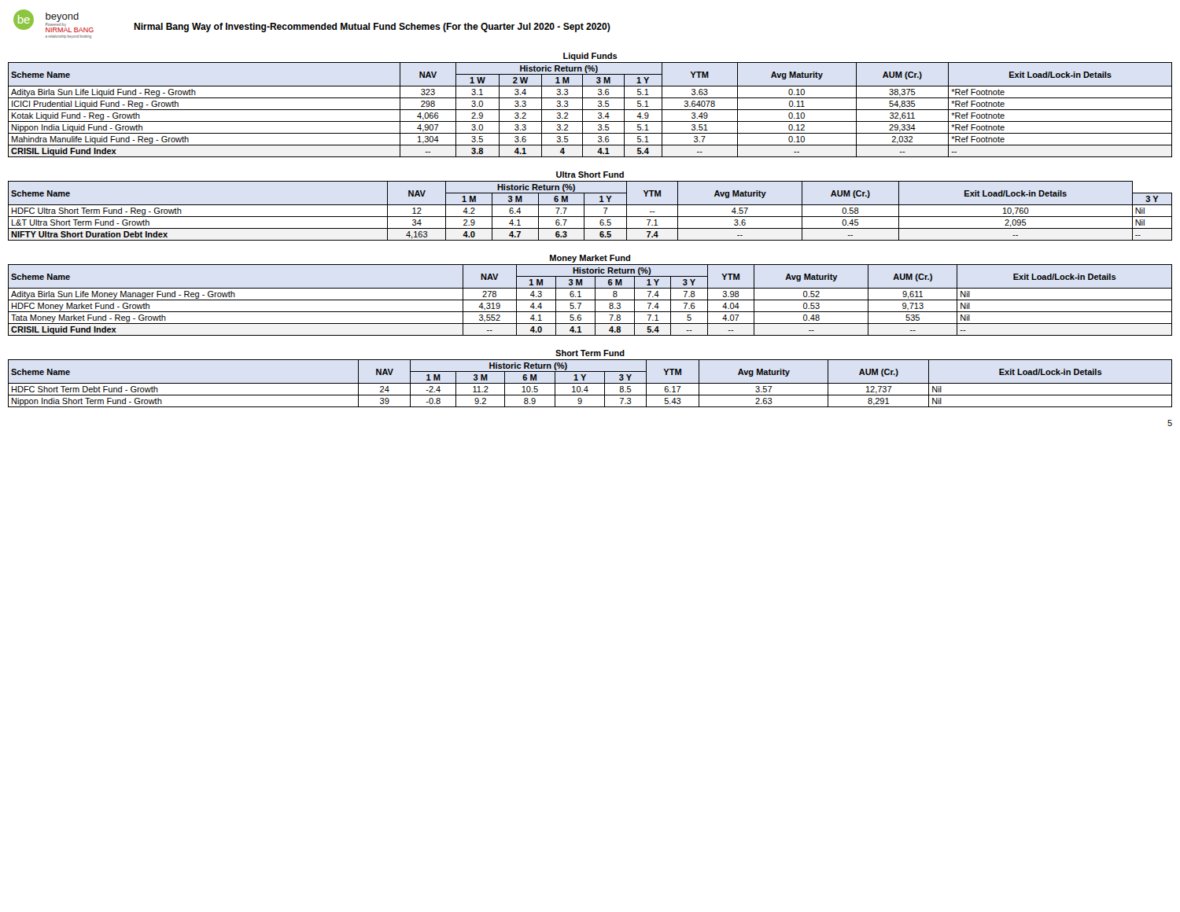be beyond Powered by NIRMAL BANG a relationship beyond broking
Nirmal Bang Way of Investing-Recommended Mutual Fund Schemes (For the Quarter Jul 2020 - Sept 2020)
Liquid Funds
| Scheme Name | NAV | Historic Return (%) | YTM | Avg Maturity | AUM (Cr.) | Exit Load/Lock-in Details |
| --- | --- | --- | --- | --- | --- | --- |
| 1 W | 2 W | 1 M | 3 M | 1 Y |
| Aditya Birla Sun Life Liquid Fund - Reg - Growth | 323 | 3.1 | 3.4 | 3.3 | 3.6 | 5.1 | 3.63 | 0.10 | 38,375 | *Ref Footnote |
| ICICI Prudential Liquid Fund - Reg - Growth | 298 | 3.0 | 3.3 | 3.3 | 3.5 | 5.1 | 3.64078 | 0.11 | 54,835 | *Ref Footnote |
| Kotak Liquid Fund - Reg - Growth | 4,066 | 2.9 | 3.2 | 3.2 | 3.4 | 4.9 | 3.49 | 0.10 | 32,611 | *Ref Footnote |
| Nippon India Liquid Fund - Growth | 4,907 | 3.0 | 3.3 | 3.2 | 3.5 | 5.1 | 3.51 | 0.12 | 29,334 | *Ref Footnote |
| Mahindra Manulife Liquid Fund - Reg - Growth | 1,304 | 3.5 | 3.6 | 3.5 | 3.6 | 5.1 | 3.7 | 0.10 | 2,032 | *Ref Footnote |
| CRISIL Liquid Fund Index | -- | 3.8 | 4.1 | 4 | 4.1 | 5.4 | -- | -- | -- | -- |
Ultra Short Fund
| Scheme Name | NAV | Historic Return (%) | YTM | Avg Maturity | AUM (Cr.) | Exit Load/Lock-in Details |
| --- | --- | --- | --- | --- | --- | --- |
| 1 M | 3 M | 6 M | 1 Y | 3 Y |
| HDFC Ultra Short Term Fund - Reg - Growth | 12 | 4.2 | 6.4 | 7.7 | 7 | -- | 4.57 | 0.58 | 10,760 | Nil |
| L&T Ultra Short Term Fund - Growth | 34 | 2.9 | 4.1 | 6.7 | 6.5 | 7.1 | 3.6 | 0.45 | 2,095 | Nil |
| NIFTY Ultra Short Duration Debt Index | 4,163 | 4.0 | 4.7 | 6.3 | 6.5 | 7.4 | -- | -- | -- | -- |
Money Market Fund
| Scheme Name | NAV | Historic Return (%) | YTM | Avg Maturity | AUM (Cr.) | Exit Load/Lock-in Details |
| --- | --- | --- | --- | --- | --- | --- |
| 1 M | 3 M | 6 M | 1 Y | 3 Y |
| Aditya Birla Sun Life Money Manager Fund - Reg - Growth | 278 | 4.3 | 6.1 | 8 | 7.4 | 7.8 | 3.98 | 0.52 | 9,611 | Nil |
| HDFC Money Market Fund - Growth | 4,319 | 4.4 | 5.7 | 8.3 | 7.4 | 7.6 | 4.04 | 0.53 | 9,713 | Nil |
| Tata Money Market Fund - Reg - Growth | 3,552 | 4.1 | 5.6 | 7.8 | 7.1 | 5 | 4.07 | 0.48 | 535 | Nil |
| CRISIL Liquid Fund Index | -- | 4.0 | 4.1 | 4.8 | 5.4 | -- | -- | -- | -- | -- |
Short Term Fund
| Scheme Name | NAV | Historic Return (%) | YTM | Avg Maturity | AUM (Cr.) | Exit Load/Lock-in Details |
| --- | --- | --- | --- | --- | --- | --- |
| 1 M | 3 M | 6 M | 1 Y | 3 Y |
| HDFC Short Term Debt Fund - Growth | 24 | -2.4 | 11.2 | 10.5 | 10.4 | 8.5 | 6.17 | 3.57 | 12,737 | Nil |
| Nippon India Short Term Fund - Growth | 39 | -0.8 | 9.2 | 8.9 | 9 | 7.3 | 5.43 | 2.63 | 8,291 | Nil |
5